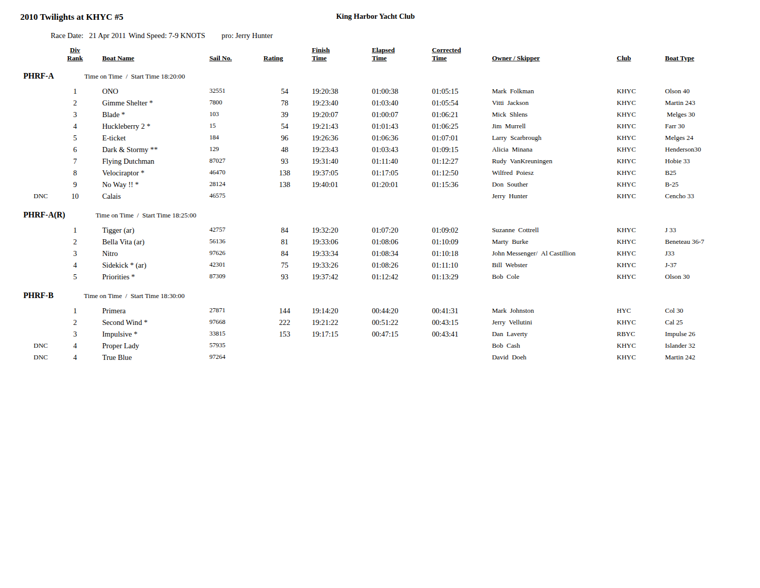2010 Twilights at KHYC #5
King Harbor Yacht Club
Race Date: 21 Apr 2011 Wind Speed: 7-9 KNOTS pro: Jerry Hunter
| | Div Rank | Boat Name | Sail No. | Rating | Finish Time | Elapsed Time | Corrected Time | Owner / Skipper | Club | Boat Type |
| --- | --- | --- | --- | --- | --- | --- | --- | --- | --- | --- |
| PHRF-A Time on Time / Start Time 18:20:00 |
| | 1 | ONO | 32551 | 54 | 19:20:38 | 01:00:38 | 01:05:15 | Mark Folkman | KHYC | Olson 40 |
| | 2 | Gimme Shelter * | 7800 | 78 | 19:23:40 | 01:03:40 | 01:05:54 | Vitti Jackson | KHYC | Martin 243 |
| | 3 | Blade * | 103 | 39 | 19:20:07 | 01:00:07 | 01:06:21 | Mick Shlens | KHYC | Melges 30 |
| | 4 | Huckleberry 2 * | 15 | 54 | 19:21:43 | 01:01:43 | 01:06:25 | Jim Murrell | KHYC | Farr 30 |
| | 5 | E-ticket | 184 | 96 | 19:26:36 | 01:06:36 | 01:07:01 | Larry Scarbrough | KHYC | Melges 24 |
| | 6 | Dark & Stormy ** | 129 | 48 | 19:23:43 | 01:03:43 | 01:09:15 | Alicia Minana | KHYC | Henderson30 |
| | 7 | Flying Dutchman | 87027 | 93 | 19:31:40 | 01:11:40 | 01:12:27 | Rudy VanKreuningen | KHYC | Hobie 33 |
| | 8 | Velociraptor * | 46470 | 138 | 19:37:05 | 01:17:05 | 01:12:50 | Wilfred Poiesz | KHYC | B25 |
| | 9 | No Way !! * | 28124 | 138 | 19:40:01 | 01:20:01 | 01:15:36 | Don Souther | KHYC | B-25 |
| DNC | 10 | Calais | 46575 | | | | | Jerry Hunter | KHYC | Cencho 33 |
| PHRF-A(R) Time on Time / Start Time 18:25:00 |
| | 1 | Tigger (ar) | 42757 | 84 | 19:32:20 | 01:07:20 | 01:09:02 | Suzanne Cottrell | KHYC | J 33 |
| | 2 | Bella Vita (ar) | 56136 | 81 | 19:33:06 | 01:08:06 | 01:10:09 | Marty Burke | KHYC | Beneteau 36-7 |
| | 3 | Nitro | 97626 | 84 | 19:33:34 | 01:08:34 | 01:10:18 | John Messenger/ Al Castillion | KHYC | J33 |
| | 4 | Sidekick * (ar) | 42301 | 75 | 19:33:26 | 01:08:26 | 01:11:10 | Bill Webster | KHYC | J-37 |
| | 5 | Priorities * | 87309 | 93 | 19:37:42 | 01:12:42 | 01:13:29 | Bob Cole | KHYC | Olson 30 |
| PHRF-B Time on Time / Start Time 18:30:00 |
| | 1 | Primera | 27871 | 144 | 19:14:20 | 00:44:20 | 00:41:31 | Mark Johnston | HYC | Col 30 |
| | 2 | Second Wind * | 97668 | 222 | 19:21:22 | 00:51:22 | 00:43:15 | Jerry Vellutini | KHYC | Cal 25 |
| | 3 | Impulsive * | 33815 | 153 | 19:17:15 | 00:47:15 | 00:43:41 | Dan Laverty | RBYC | Impulse 26 |
| DNC | 4 | Proper Lady | 57935 | | | | | Bob Cash | KHYC | Islander 32 |
| DNC | 4 | True Blue | 97264 | | | | | David Doeh | KHYC | Martin 242 |